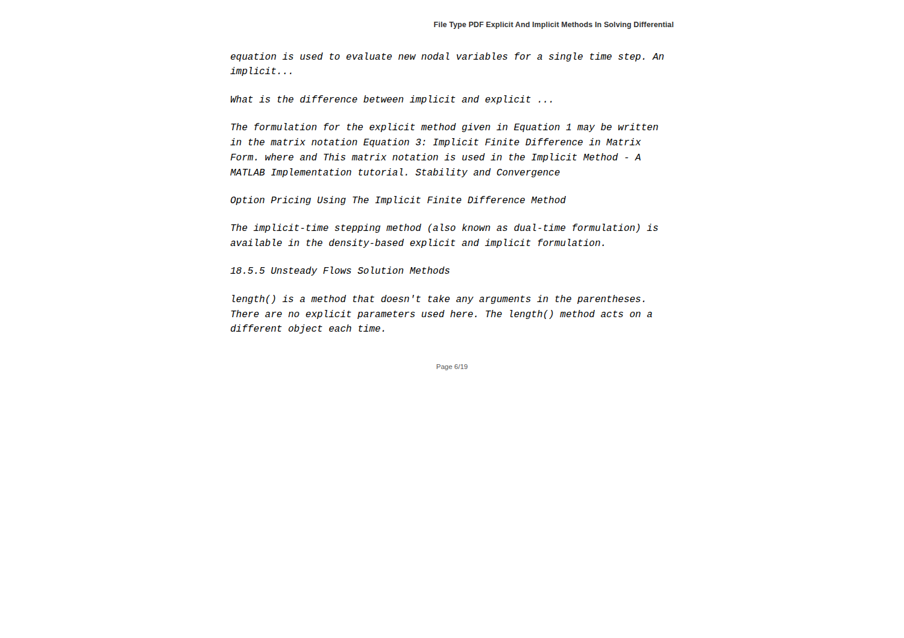File Type PDF Explicit And Implicit Methods In Solving Differential
equation is used to evaluate new nodal variables for a single time step. An implicit...
What is the difference between implicit and explicit ...
The formulation for the explicit method given in Equation 1 may be written in the matrix notation Equation 3: Implicit Finite Difference in Matrix Form. where and This matrix notation is used in the Implicit Method - A MATLAB Implementation tutorial. Stability and Convergence
Option Pricing Using The Implicit Finite Difference Method
The implicit-time stepping method (also known as dual-time formulation) is available in the density-based explicit and implicit formulation.
18.5.5 Unsteady Flows Solution Methods
length() is a method that doesn't take any arguments in the parentheses. There are no explicit parameters used here. The length() method acts on a different object each time.
Page 6/19